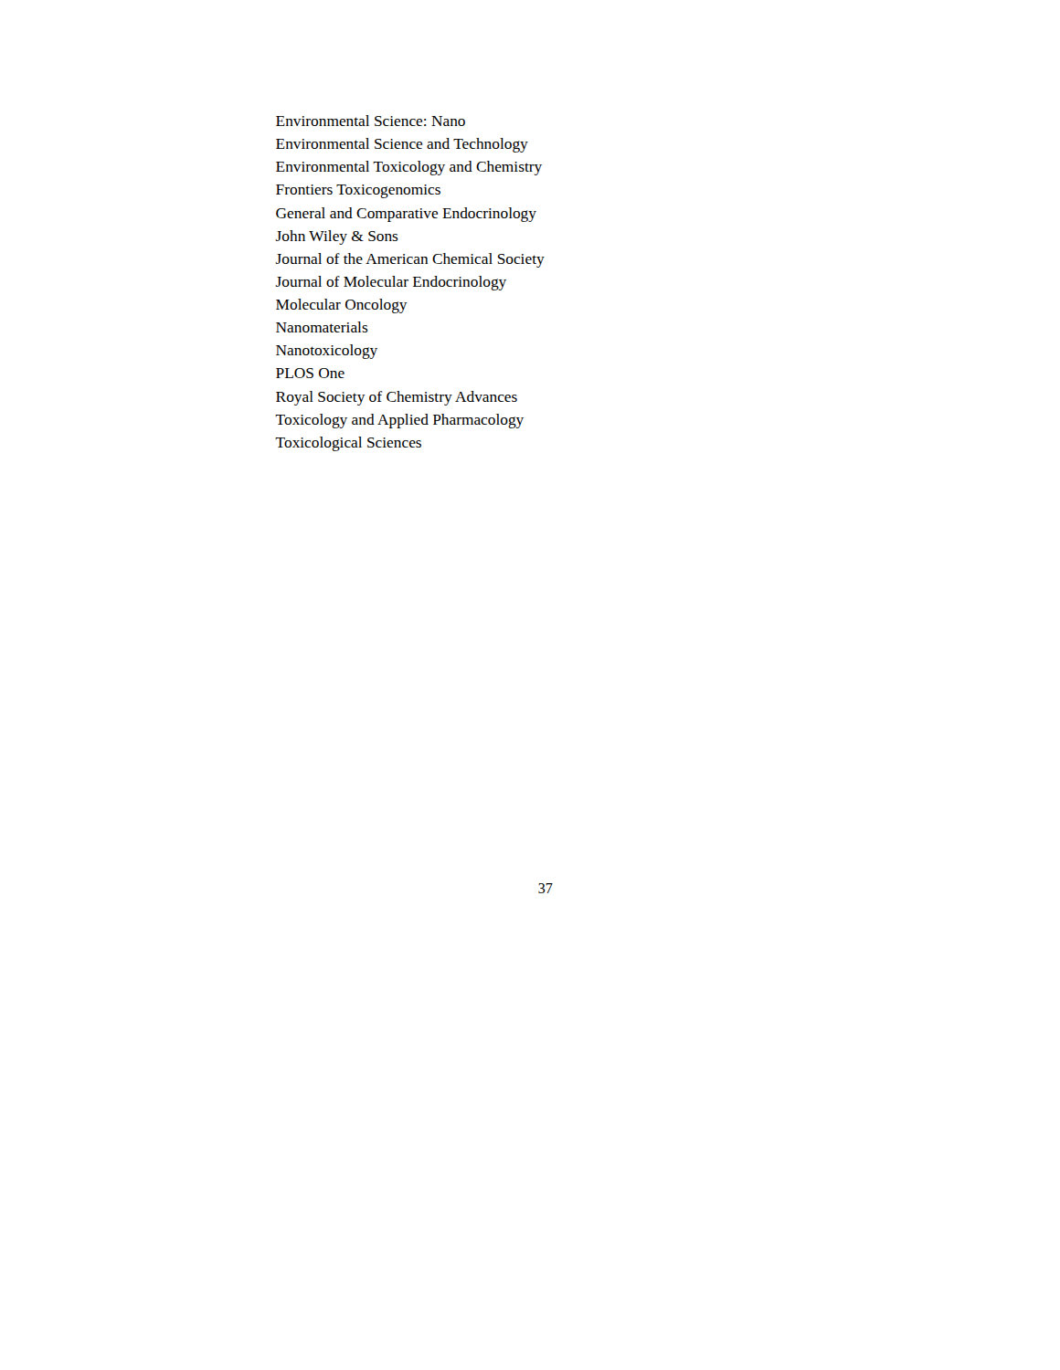Environmental Science: Nano
Environmental Science and Technology
Environmental Toxicology and Chemistry
Frontiers Toxicogenomics
General and Comparative Endocrinology
John Wiley & Sons
Journal of the American Chemical Society
Journal of Molecular Endocrinology
Molecular Oncology
Nanomaterials
Nanotoxicology
PLOS One
Royal Society of Chemistry Advances
Toxicology and Applied Pharmacology
Toxicological Sciences
37